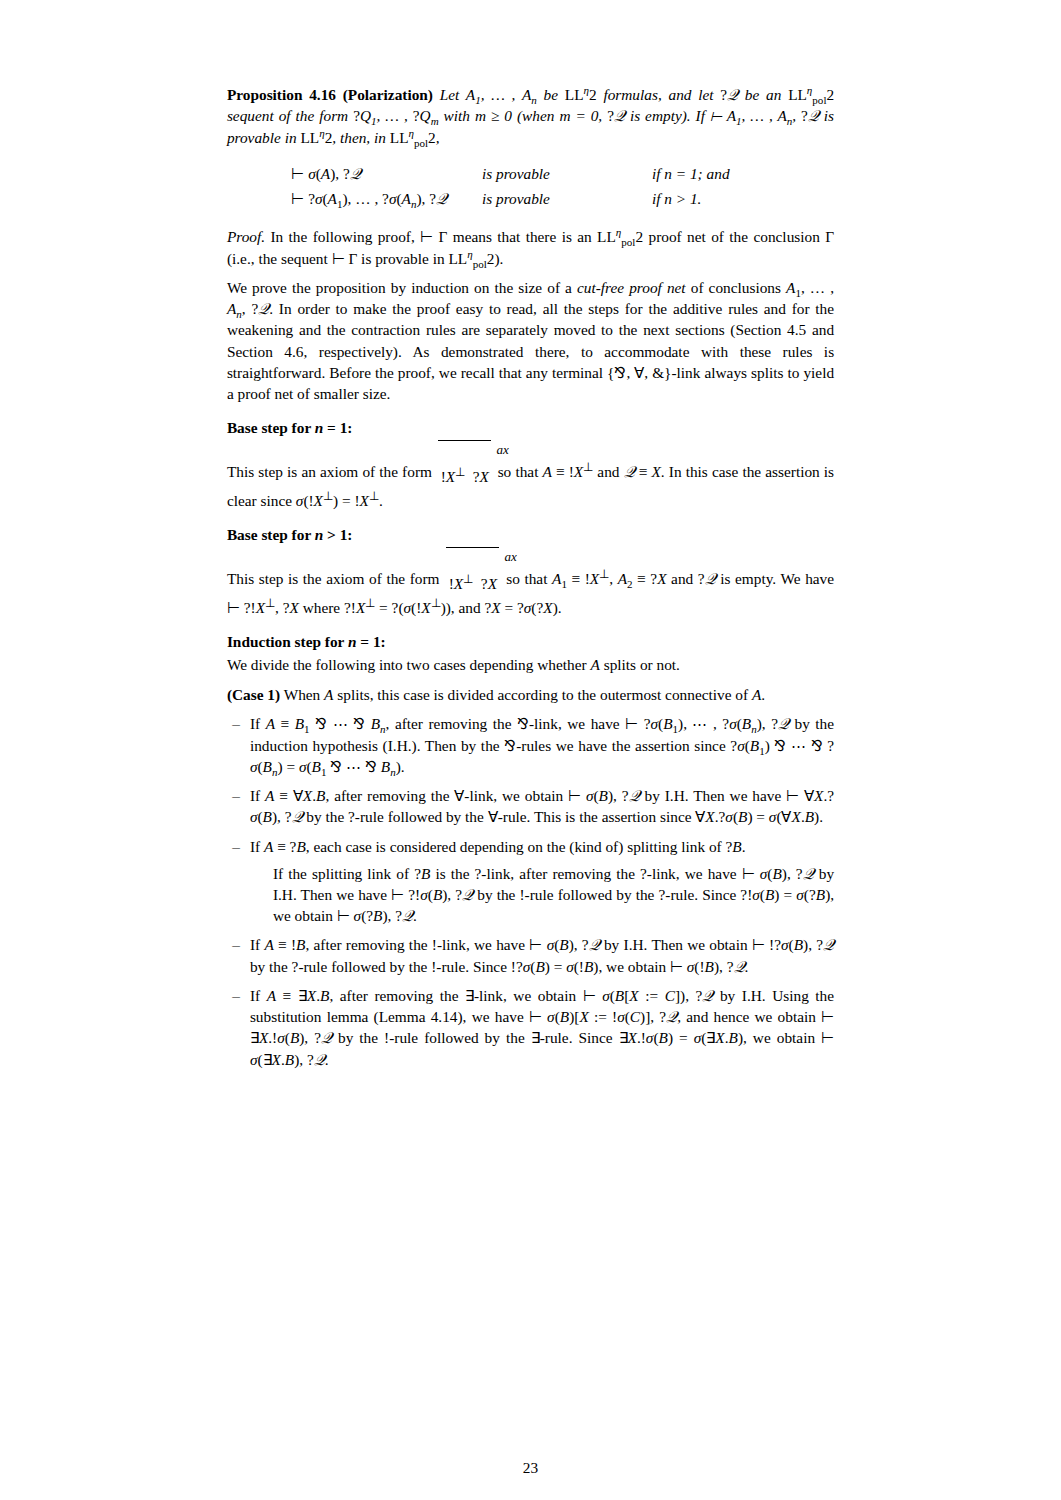Proposition 4.16 (Polarization) Let A1, … , An be LLη2 formulas, and let ?𝒬 be an LLηpol2 sequent of the form ?Q1, … , ?Qm with m ≥ 0 (when m = 0, ?𝒬 is empty). If ⊢ A1, … , An, ?𝒬 is provable in LLη2, then, in LLηpol2,
⊢ σ(A), ?𝒬
is provable
if n = 1; and
⊢ ?σ(A1), … , ?σ(An), ?𝒬
is provable
if n > 1.
Proof. In the following proof, ⊢ Γ means that there is an LLηpol2 proof net of the conclusion Γ (i.e., the sequent ⊢ Γ is provable in LLηpol2).
We prove the proposition by induction on the size of a cut-free proof net of conclusions A1, … , An, ?𝒬. In order to make the proof easy to read, all the steps for the additive rules and for the weakening and the contraction rules are separately moved to the next sections (Section 4.5 and Section 4.6, respectively). As demonstrated there, to accommodate with these rules is straightforward. Before the proof, we recall that any terminal {⅋, ∀, &}-link always splits to yield a proof net of smaller size.
Base step for n = 1:
This step is an axiom of the form !X⊥ ?X ax so that A ≡ !X⊥ and 𝒬 ≡ X. In this case the assertion is clear since σ(!X⊥) = !X⊥.
Base step for n > 1:
This step is the axiom of the form !X⊥ ?X ax so that A1 ≡ !X⊥, A2 ≡ ?X and ?𝒬 is empty. We have ⊢ ?!X⊥, ?X where ?!X⊥ = ?(σ(!X⊥)), and ?X = ?σ(?X).
Induction step for n = 1:
We divide the following into two cases depending whether A splits or not.
(Case 1) When A splits, this case is divided according to the outermost connective of A.
If A ≡ B1 ⅋ ⋯ ⅋ Bn, after removing the ⅋-link, we have ⊢ ?σ(B1), ⋯ , ?σ(Bn), ?𝒬 by the induction hypothesis (I.H.). Then by the ⅋-rules we have the assertion since ?σ(B1) ⅋ ⋯ ⅋ ?σ(Bn) = σ(B1 ⅋ ⋯ ⅋ Bn).
If A ≡ ∀X.B, after removing the ∀-link, we obtain ⊢ σ(B), ?𝒬 by I.H. Then we have ⊢ ∀X.?σ(B), ?𝒬 by the ?-rule followed by the ∀-rule. This is the assertion since ∀X.?σ(B) = σ(∀X.B).
If A ≡ ?B, each case is considered depending on the (kind of) splitting link of ?B.
If the splitting link of ?B is the ?-link, after removing the ?-link, we have ⊢ σ(B), ?𝒬 by I.H. Then we have ⊢ ?!σ(B), ?𝒬 by the !-rule followed by the ?-rule. Since ?!σ(B) = σ(?B), we obtain ⊢ σ(?B), ?𝒬.
If A ≡ !B, after removing the !-link, we have ⊢ σ(B), ?𝒬 by I.H. Then we obtain ⊢ !?σ(B), ?𝒬 by the ?-rule followed by the !-rule. Since !?σ(B) = σ(!B), we obtain ⊢ σ(!B), ?𝒬.
If A ≡ ∃X.B, after removing the ∃-link, we obtain ⊢ σ(B[X := C]), ?𝒬 by I.H. Using the substitution lemma (Lemma 4.14), we have ⊢ σ(B)[X := !σ(C)], ?𝒬, and hence we obtain ⊢ ∃X.!σ(B), ?𝒬 by the !-rule followed by the ∃-rule. Since ∃X.!σ(B) = σ(∃X.B), we obtain ⊢ σ(∃X.B), ?𝒬.
23